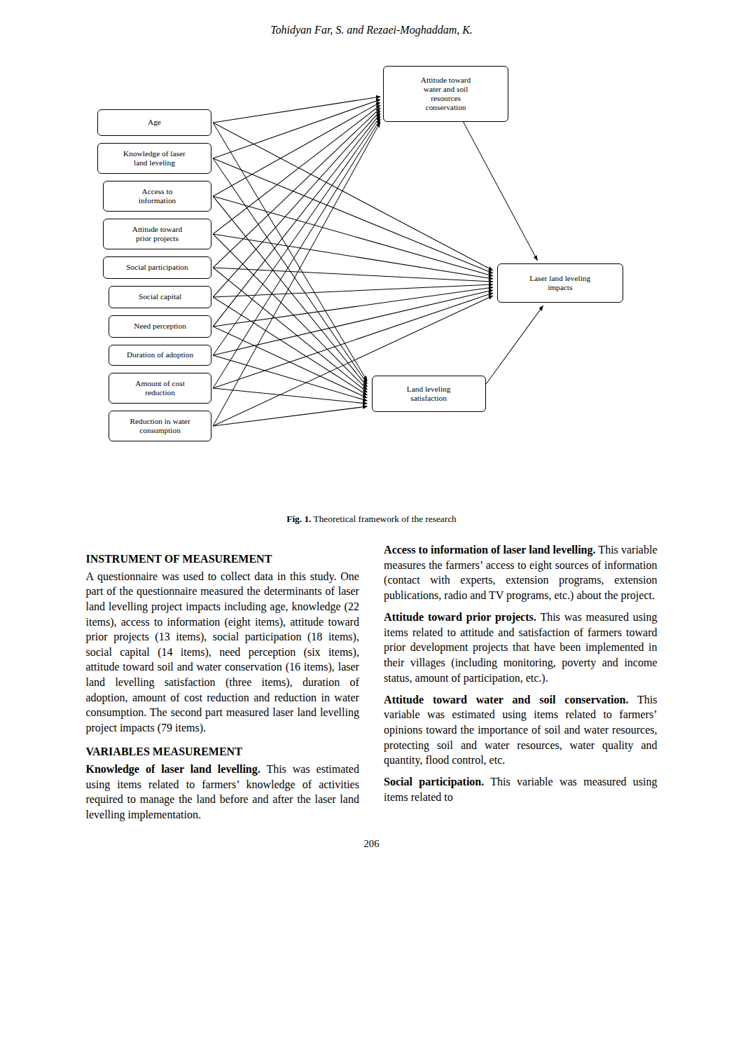Tohidyan Far, S. and Rezaei-Moghaddam, K.
Age
Knowledge of laser
land leveling
Access to
information
Attitude toward
prior projects
Social participation
Social capital
Need perception
Duration of adoption
Amount of cost
reduction
Reduction in water
consumption
Attitude toward
water and soil
resources
conservation
Laser land leveling
impacts
Land leveling
satisfaction
Fig. 1. Theoretical framework of the research
Instrument of Measurement
A questionnaire was used to collect data in this study. One part of the questionnaire measured the determinants of laser land levelling project impacts including age, knowledge (22 items), access to information (eight items), attitude toward prior projects (13 items), social participation (18 items), social capital (14 items), need perception (six items), attitude toward soil and water conservation (16 items), laser land levelling satisfaction (three items), duration of adoption, amount of cost reduction and reduction in water consumption. The second part measured laser land levelling project impacts (79 items).
Variables Measurement
Knowledge of laser land levelling. This was estimated using items related to farmers’ knowledge of activities required to manage the land before and after the laser land levelling implementation.
Access to information of laser land levelling. This variable measures the farmers’ access to eight sources of information (contact with experts, extension programs, extension publications, radio and TV programs, etc.) about the project.
Attitude toward prior projects. This was measured using items related to attitude and satisfaction of farmers toward prior development projects that have been implemented in their villages (including monitoring, poverty and income status, amount of participation, etc.).
Attitude toward water and soil conservation. This variable was estimated using items related to farmers’ opinions toward the importance of soil and water resources, protecting soil and water resources, water quality and quantity, flood control, etc.
Social participation. This variable was measured using items related to
206